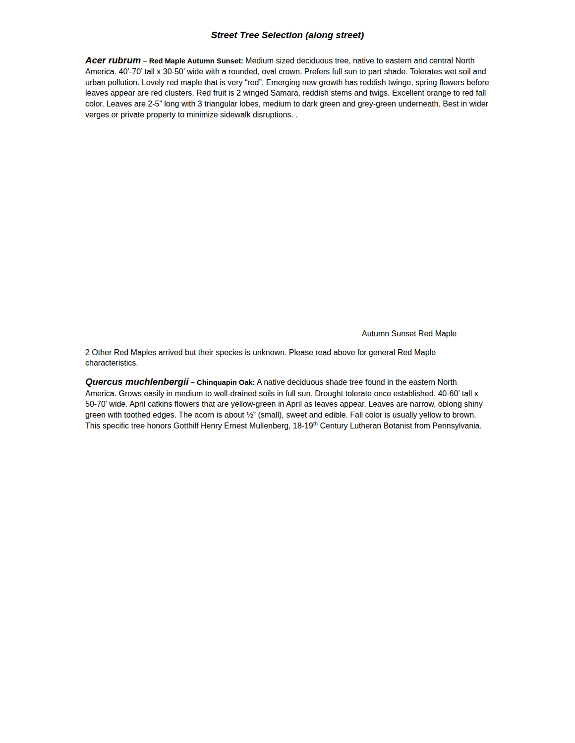Street Tree Selection (along street)
Acer rubrum – Red Maple Autumn Sunset: Medium sized deciduous tree, native to eastern and central North America. 40’-70’ tall x 30-50’ wide with a rounded, oval crown. Prefers full sun to part shade. Tolerates wet soil and urban pollution. Lovely red maple that is very “red”. Emerging new growth has reddish twinge, spring flowers before leaves appear are red clusters. Red fruit is 2 winged Samara, reddish stems and twigs. Excellent orange to red fall color. Leaves are 2-5” long with 3 triangular lobes, medium to dark green and grey-green underneath. Best in wider verges or private property to minimize sidewalk disruptions. .
Autumn Sunset Red Maple
2 Other Red Maples arrived but their species is unknown. Please read above for general Red Maple characteristics.
Quercus muchlenbergii – Chinquapin Oak: A native deciduous shade tree found in the eastern North America. Grows easily in medium to well-drained soils in full sun. Drought tolerate once established. 40-60’ tall x 50-70’ wide. April catkins flowers that are yellow-green in April as leaves appear. Leaves are narrow, oblong shiny green with toothed edges. The acorn is about ½” (small), sweet and edible. Fall color is usually yellow to brown. This specific tree honors Gotthilf Henry Ernest Mullenberg, 18-19th Century Lutheran Botanist from Pennsylvania.